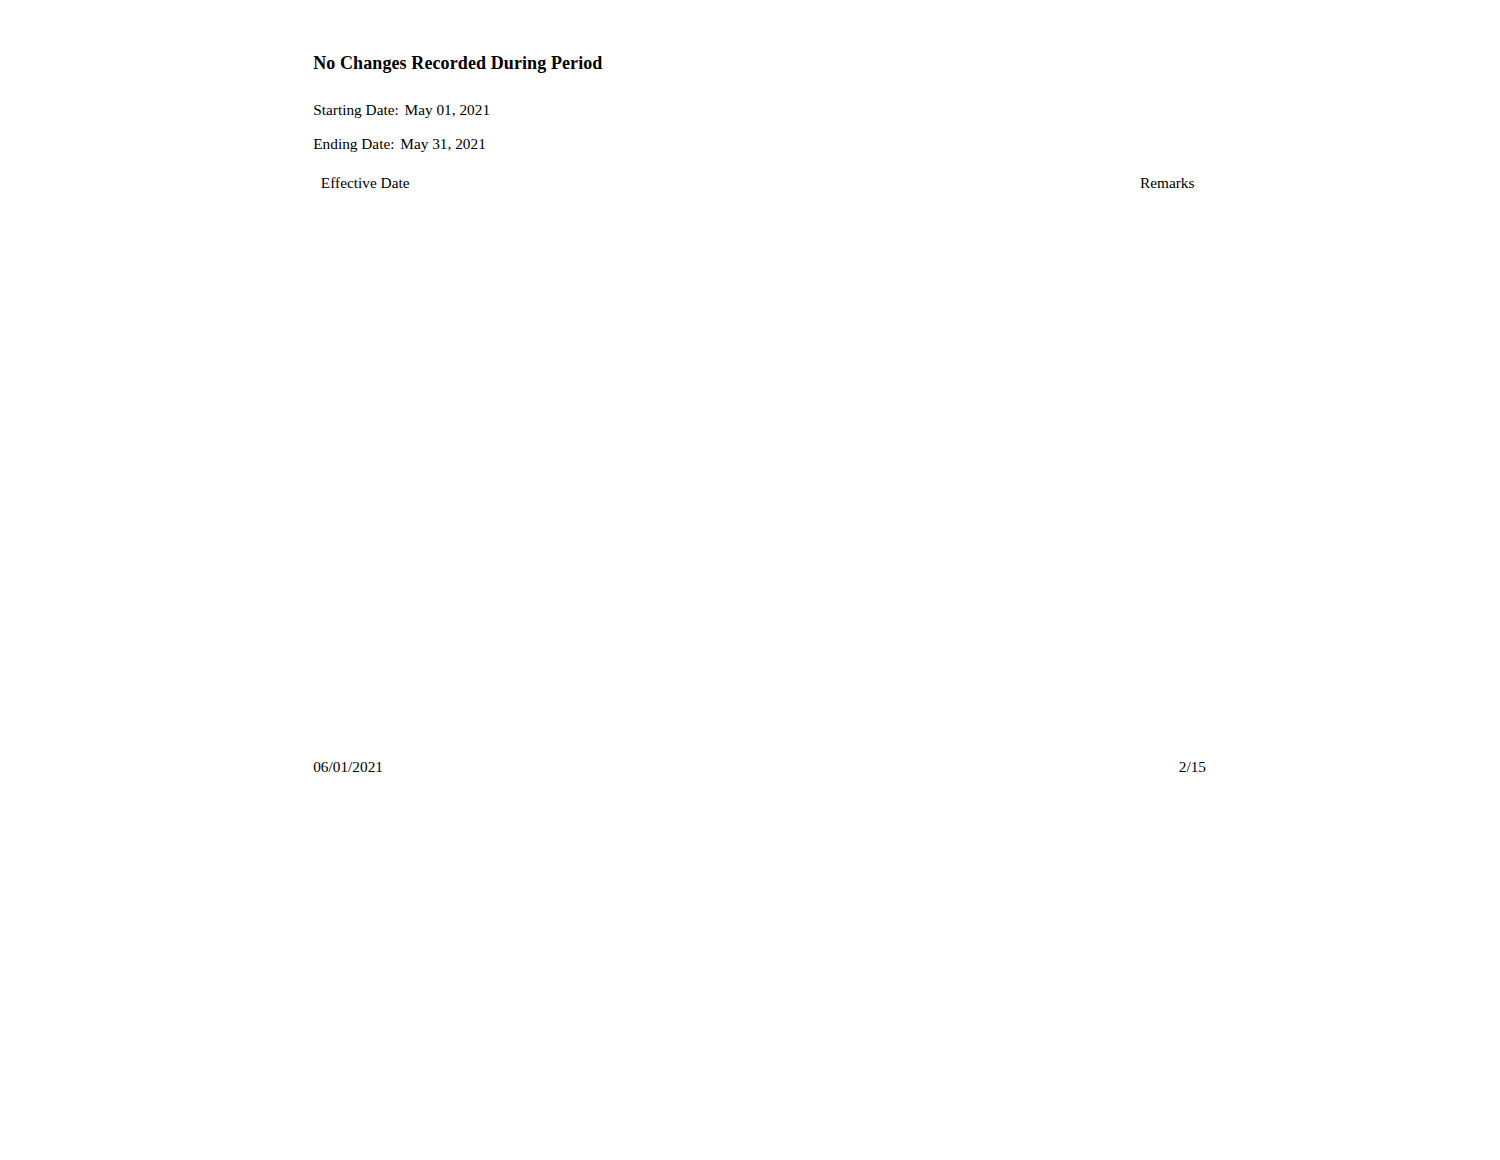No Changes Recorded During Period
Starting Date: May 01, 2021
Ending Date: May 31, 2021
Effective Date
Remarks
06/01/2021 2/15